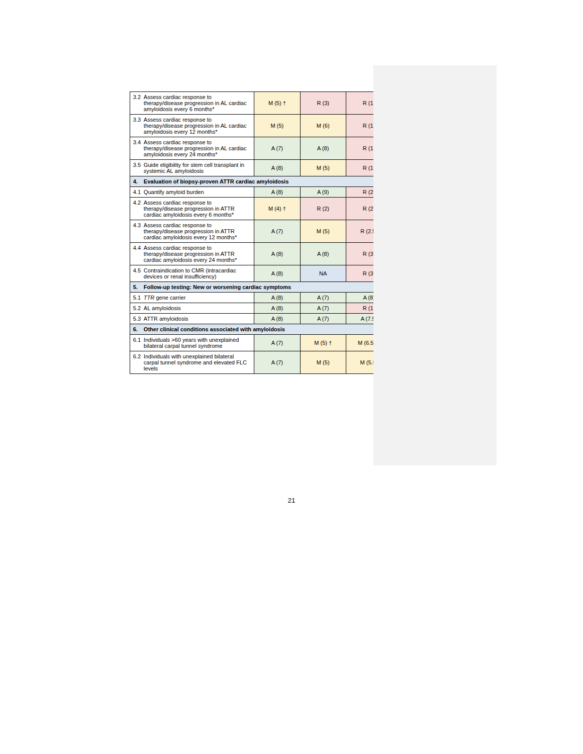| 3.2 Assess cardiac response to therapy/disease progression in AL cardiac amyloidosis every 6 months* | M (5) † | R (3) | R (1) |
| 3.3 Assess cardiac response to therapy/disease progression in AL cardiac amyloidosis every 12 months* | M (5) | M (6) | R (1) |
| 3.4 Assess cardiac response to therapy/disease progression in AL cardiac amyloidosis every 24 months* | A (7) | A (8) | R (1) |
| 3.5 Guide eligibility for stem cell transplant in systemic AL amyloidosis | A (8) | M (5) | R (1) |
| 4. Evaluation of biopsy-proven ATTR cardiac amyloidosis |
| 4.1 Quantify amyloid burden | A (8) | A (9) | R (2) |
| 4.2 Assess cardiac response to therapy/disease progression in ATTR cardiac amyloidosis every 6 months* | M (4) † | R (2) | R (2) |
| 4.3 Assess cardiac response to therapy/disease progression in ATTR cardiac amyloidosis every 12 months* | A (7) | M (5) | R (2.5) |
| 4.4 Assess cardiac response to therapy/disease progression in ATTR cardiac amyloidosis every 24 months* | A (8) | A (8) | R (3) |
| 4.5 Contraindication to CMR (intracardiac devices or renal insufficiency) | A (8) | NA | R (3) |
| 5. Follow-up testing: New or worsening cardiac symptoms |
| 5.1 TTR gene carrier | A (8) | A (7) | A (8) |
| 5.2 AL amyloidosis | A (8) | A (7) | R (1) |
| 5.3 ATTR amyloidosis | A (8) | A (7) | A (7.5) |
| 6. Other clinical conditions associated with amyloidosis |
| 6.1 Individuals >60 years with unexplained bilateral carpal tunnel syndrome | A (7) | M (5) † | M (6.5) † |
| 6.2 Individuals with unexplained bilateral carpal tunnel syndrome and elevated FLC levels | A (7) | M (5) | M (5.5) |
21